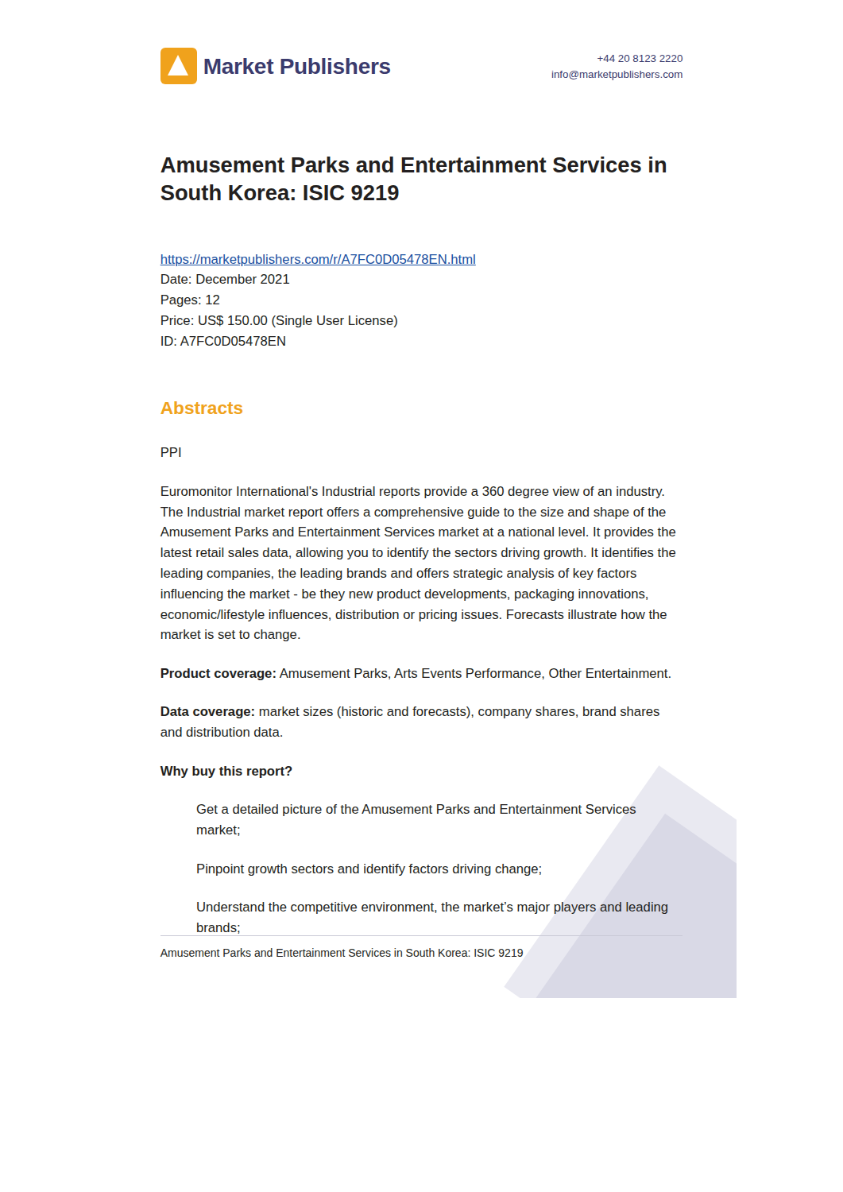Market Publishers
+44 20 8123 2220
info@marketpublishers.com
Amusement Parks and Entertainment Services in
South Korea: ISIC 9219
https://marketpublishers.com/r/A7FC0D05478EN.html
Date: December 2021
Pages: 12
Price: US$ 150.00 (Single User License)
ID: A7FC0D05478EN
Abstracts
PPI
Euromonitor International's Industrial reports provide a 360 degree view of an industry. The Industrial market report offers a comprehensive guide to the size and shape of the Amusement Parks and Entertainment Services market at a national level. It provides the latest retail sales data, allowing you to identify the sectors driving growth. It identifies the leading companies, the leading brands and offers strategic analysis of key factors influencing the market - be they new product developments, packaging innovations, economic/lifestyle influences, distribution or pricing issues. Forecasts illustrate how the market is set to change.
Product coverage: Amusement Parks, Arts Events Performance, Other Entertainment.
Data coverage: market sizes (historic and forecasts), company shares, brand shares and distribution data.
Why buy this report?
Get a detailed picture of the Amusement Parks and Entertainment Services market;
Pinpoint growth sectors and identify factors driving change;
Understand the competitive environment, the market’s major players and leading brands;
Amusement Parks and Entertainment Services in South Korea: ISIC 9219